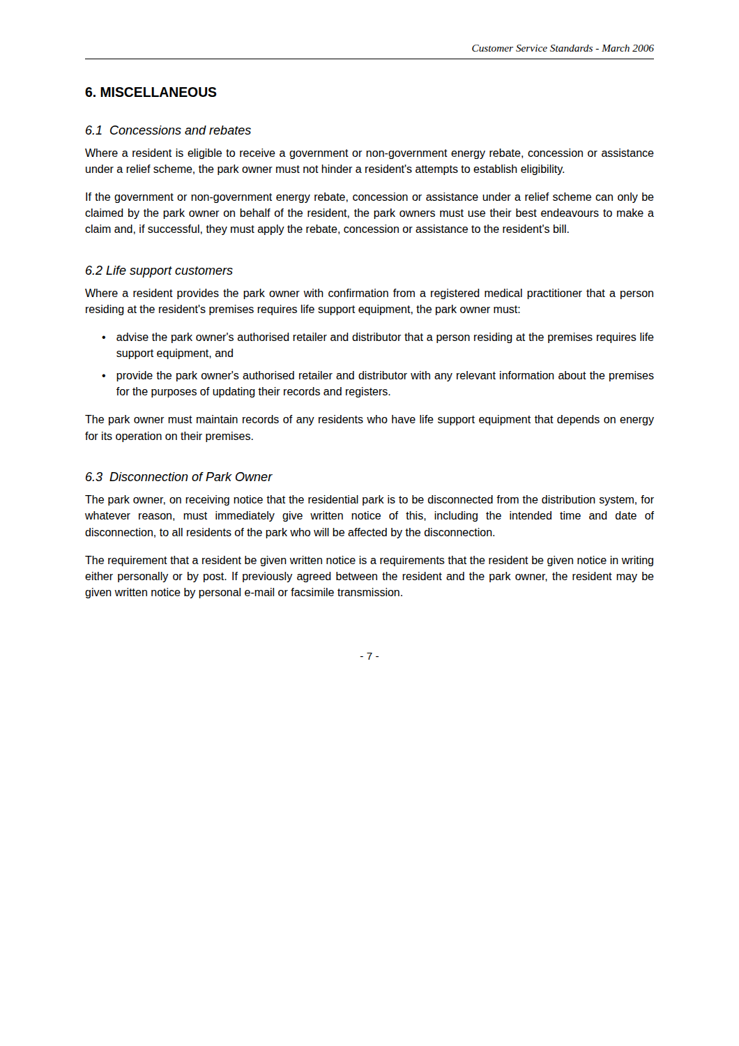Customer Service Standards - March 2006
6. MISCELLANEOUS
6.1 Concessions and rebates
Where a resident is eligible to receive a government or non-government energy rebate, concession or assistance under a relief scheme, the park owner must not hinder a resident's attempts to establish eligibility.
If the government or non-government energy rebate, concession or assistance under a relief scheme can only be claimed by the park owner on behalf of the resident, the park owners must use their best endeavours to make a claim and, if successful, they must apply the rebate, concession or assistance to the resident's bill.
6.2 Life support customers
Where a resident provides the park owner with confirmation from a registered medical practitioner that a person residing at the resident's premises requires life support equipment, the park owner must:
advise the park owner's authorised retailer and distributor that a person residing at the premises requires life support equipment, and
provide the park owner's authorised retailer and distributor with any relevant information about the premises for the purposes of updating their records and registers.
The park owner must maintain records of any residents who have life support equipment that depends on energy for its operation on their premises.
6.3 Disconnection of Park Owner
The park owner, on receiving notice that the residential park is to be disconnected from the distribution system, for whatever reason, must immediately give written notice of this, including the intended time and date of disconnection, to all residents of the park who will be affected by the disconnection.
The requirement that a resident be given written notice is a requirements that the resident be given notice in writing either personally or by post. If previously agreed between the resident and the park owner, the resident may be given written notice by personal e-mail or facsimile transmission.
- 7 -